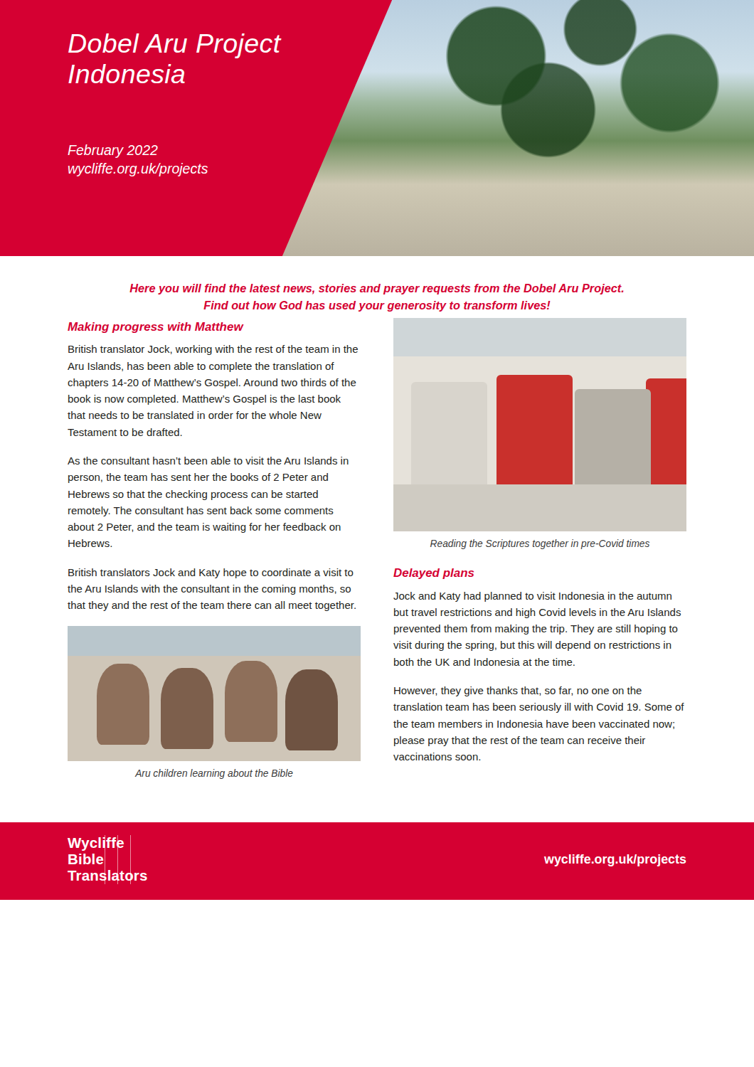Dobel Aru Project
Indonesia
February 2022
wycliffe.org.uk/projects
Here you will find the latest news, stories and prayer requests from the Dobel Aru Project. Find out how God has used your generosity to transform lives!
Making progress with Matthew
British translator Jock, working with the rest of the team in the Aru Islands, has been able to complete the translation of chapters 14-20 of Matthew’s Gospel. Around two thirds of the book is now completed. Matthew’s Gospel is the last book that needs to be translated in order for the whole New Testament to be drafted.
As the consultant hasn’t been able to visit the Aru Islands in person, the team has sent her the books of 2 Peter and Hebrews so that the checking process can be started remotely. The consultant has sent back some comments about 2 Peter, and the team is waiting for her feedback on Hebrews.
British translators Jock and Katy hope to coordinate a visit to the Aru Islands with the consultant in the coming months, so that they and the rest of the team there can all meet together.
Aru children learning about the Bible
Reading the Scriptures together in pre-Covid times
Delayed plans
Jock and Katy had planned to visit Indonesia in the autumn but travel restrictions and high Covid levels in the Aru Islands prevented them from making the trip. They are still hoping to visit during the spring, but this will depend on restrictions in both the UK and Indonesia at the time.
However, they give thanks that, so far, no one on the translation team has been seriously ill with Covid 19. Some of the team members in Indonesia have been vaccinated now; please pray that the rest of the team can receive their vaccinations soon.
Wycliffe Bible Translators
wycliffe.org.uk/projects